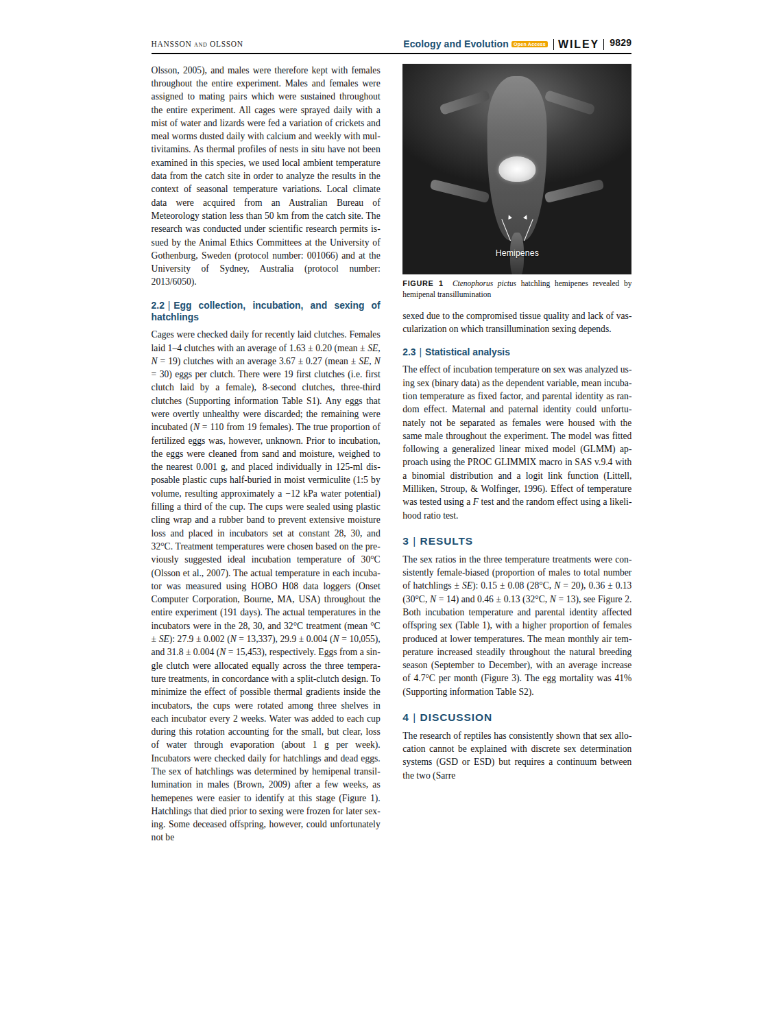HANSSON and OLSSON
Ecology and EvolutionOpen Access
WILEY
9829
Olsson, 2005), and males were therefore kept with females throughout the entire experiment. Males and females were assigned to mating pairs which were sustained throughout the entire experiment. All cages were sprayed daily with a mist of water and lizards were fed a variation of crickets and meal worms dusted daily with calcium and weekly with multivitamins. As thermal profiles of nests in situ have not been examined in this species, we used local ambient temperature data from the catch site in order to analyze the results in the context of seasonal temperature variations. Local climate data were acquired from an Australian Bureau of Meteorology station less than 50 km from the catch site. The research was conducted under scientific research permits issued by the Animal Ethics Committees at the University of Gothenburg, Sweden (protocol number: 001066) and at the University of Sydney, Australia (protocol number: 2013/6050).
2.2|Egg collection, incubation, and sexing of hatchlings
Cages were checked daily for recently laid clutches. Females laid 1–4 clutches with an average of 1.63 ± 0.20 (mean ± SE, N = 19) clutches with an average 3.67 ± 0.27 (mean ± SE, N = 30) eggs per clutch. There were 19 first clutches (i.e. first clutch laid by a female), 8-second clutches, three-third clutches (Supporting information Table S1). Any eggs that were overtly unhealthy were discarded; the remaining were incubated (N = 110 from 19 females). The true proportion of fertilized eggs was, however, unknown. Prior to incubation, the eggs were cleaned from sand and moisture, weighed to the nearest 0.001 g, and placed individually in 125-ml disposable plastic cups half-buried in moist vermiculite (1:5 by volume, resulting approximately a −12 kPa water potential) filling a third of the cup. The cups were sealed using plastic cling wrap and a rubber band to prevent extensive moisture loss and placed in incubators set at constant 28, 30, and 32°C. Treatment temperatures were chosen based on the previously suggested ideal incubation temperature of 30°C (Olsson et al., 2007). The actual temperature in each incubator was measured using HOBO H08 data loggers (Onset Computer Corporation, Bourne, MA, USA) throughout the entire experiment (191 days). The actual temperatures in the incubators were in the 28, 30, and 32°C treatment (mean °C ± SE): 27.9 ± 0.002 (N = 13,337), 29.9 ± 0.004 (N = 10,055), and 31.8 ± 0.004 (N = 15,453), respectively. Eggs from a single clutch were allocated equally across the three temperature treatments, in concordance with a split-clutch design. To minimize the effect of possible thermal gradients inside the incubators, the cups were rotated among three shelves in each incubator every 2 weeks. Water was added to each cup during this rotation accounting for the small, but clear, loss of water through evaporation (about 1 g per week). Incubators were checked daily for hatchlings and dead eggs. The sex of hatchlings was determined by hemipenal transillumination in males (Brown, 2009) after a few weeks, as hemepenes were easier to identify at this stage (Figure 1). Hatchlings that died prior to sexing were frozen for later sexing. Some deceased offspring, however, could unfortunately not be
Hemipenes
FIGURE 1 Ctenophorus pictus hatchling hemipenes revealed by hemipenal transillumination
sexed due to the compromised tissue quality and lack of vascularization on which transillumination sexing depends.
2.3|Statistical analysis
The effect of incubation temperature on sex was analyzed using sex (binary data) as the dependent variable, mean incubation temperature as fixed factor, and parental identity as random effect. Maternal and paternal identity could unfortunately not be separated as females were housed with the same male throughout the experiment. The model was fitted following a generalized linear mixed model (GLMM) approach using the PROC GLIMMIX macro in SAS v.9.4 with a binomial distribution and a logit link function (Littell, Milliken, Stroup, & Wolfinger, 1996). Effect of temperature was tested using a F test and the random effect using a likelihood ratio test.
3|RESULTS
The sex ratios in the three temperature treatments were consistently female-biased (proportion of males to total number of hatchlings ± SE): 0.15 ± 0.08 (28°C, N = 20), 0.36 ± 0.13 (30°C, N = 14) and 0.46 ± 0.13 (32°C, N = 13), see Figure 2. Both incubation temperature and parental identity affected offspring sex (Table 1), with a higher proportion of females produced at lower temperatures. The mean monthly air temperature increased steadily throughout the natural breeding season (September to December), with an average increase of 4.7°C per month (Figure 3). The egg mortality was 41% (Supporting information Table S2).
4|DISCUSSION
The research of reptiles has consistently shown that sex allocation cannot be explained with discrete sex determination systems (GSD or ESD) but requires a continuum between the two (Sarre